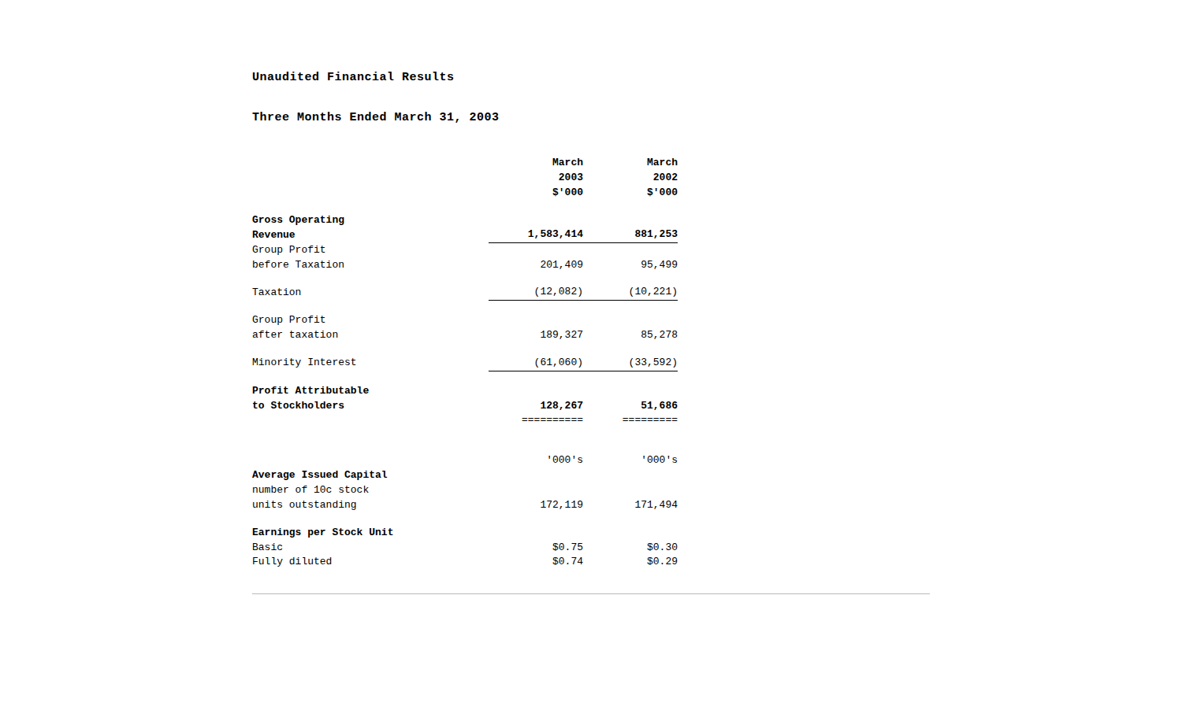Unaudited Financial Results
Three Months Ended March 31, 2003
| | March | March |
| | 2003 | 2002 |
| | $'000 | $'000 |
| Gross Operating | | |
| Revenue | 1,583,414 | 881,253 |
| Group Profit | | |
| before Taxation | 201,409 | 95,499 |
| Taxation | (12,082) | (10,221) |
| Group Profit | | |
| after taxation | 189,327 | 85,278 |
| Minority Interest | (61,060) | (33,592) |
| Profit Attributable | | |
| to Stockholders | 128,267 | 51,686 |
| | ========== | ========= |
| | '000's | '000's |
| Average Issued Capital | | |
| number of 10c stock | | |
| units outstanding | 172,119 | 171,494 |
| Earnings per Stock Unit | | |
| Basic | $0.75 | $0.30 |
| Fully diluted | $0.74 | $0.29 |